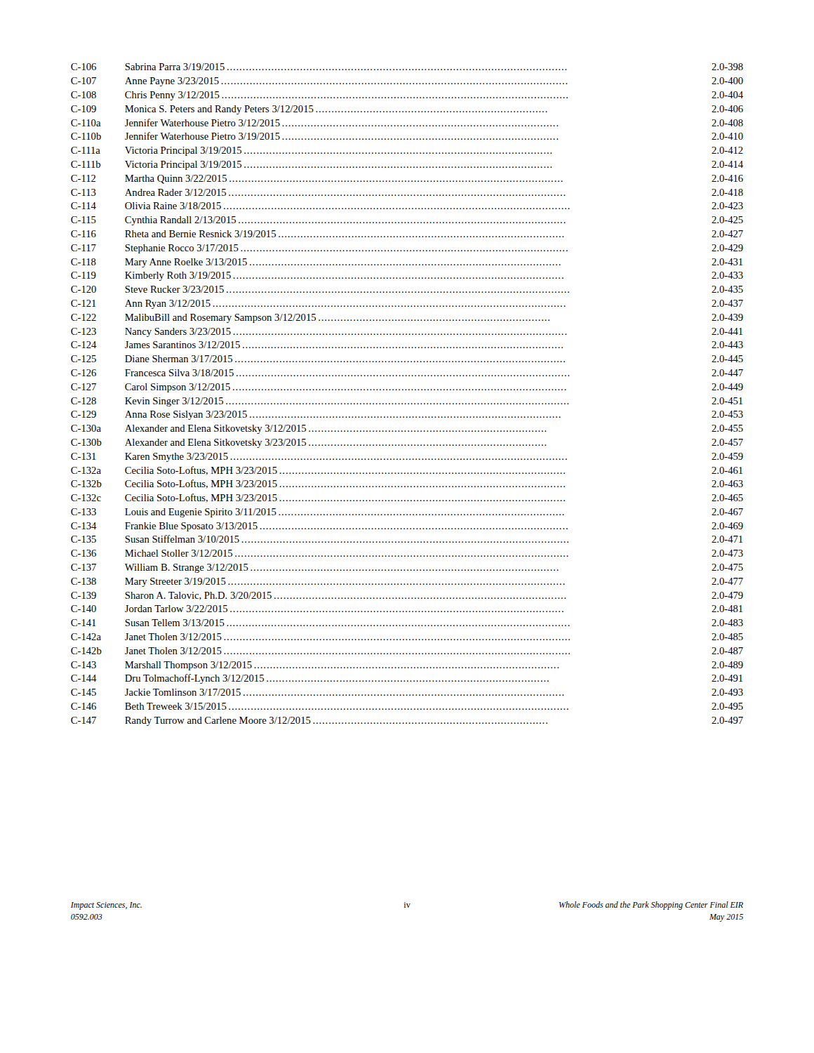| C-106 | Sabrina Parra 3/19/2015 ........................................................................................................... | 2.0-398 |
| C-107 | Anne Payne 3/23/2015 ............................................................................................................. | 2.0-400 |
| C-108 | Chris Penny 3/12/2015 ............................................................................................................. | 2.0-404 |
| C-109 | Monica S. Peters and Randy Peters 3/12/2015 ......................................................................... | 2.0-406 |
| C-110a | Jennifer Waterhouse Pietro 3/12/2015 ....................................................................................... | 2.0-408 |
| C-110b | Jennifer Waterhouse Pietro 3/19/2015 ....................................................................................... | 2.0-410 |
| C-111a | Victoria Principal 3/19/2015 ................................................................................................. | 2.0-412 |
| C-111b | Victoria Principal 3/19/2015 ................................................................................................. | 2.0-414 |
| C-112 | Martha Quinn 3/22/2015 ......................................................................................................... | 2.0-416 |
| C-113 | Andrea Rader 3/12/2015 .......................................................................................................... | 2.0-418 |
| C-114 | Olivia Raine 3/18/2015 ............................................................................................................. | 2.0-423 |
| C-115 | Cynthia Randall 2/13/2015 ....................................................................................................... | 2.0-425 |
| C-116 | Rheta and Bernie Resnick 3/19/2015 .......................................................................................... | 2.0-427 |
| C-117 | Stephanie Rocco 3/17/2015 ....................................................................................................... | 2.0-429 |
| C-118 | Mary Anne Roelke 3/13/2015 .................................................................................................. | 2.0-431 |
| C-119 | Kimberly Roth 3/19/2015 ........................................................................................................ | 2.0-433 |
| C-120 | Steve Rucker 3/23/2015 ............................................................................................................ | 2.0-435 |
| C-121 | Ann Ryan 3/12/2015 ............................................................................................................... | 2.0-437 |
| C-122 | MalibuBill and Rosemary Sampson 3/12/2015 ......................................................................... | 2.0-439 |
| C-123 | Nancy Sanders 3/23/2015 ......................................................................................................... | 2.0-441 |
| C-124 | James Sarantinos 3/12/2015 ..................................................................................................... | 2.0-443 |
| C-125 | Diane Sherman 3/17/2015 ........................................................................................................ | 2.0-445 |
| C-126 | Francesca Silva 3/18/2015 ......................................................................................................... | 2.0-447 |
| C-127 | Carol Simpson 3/12/2015 ......................................................................................................... | 2.0-449 |
| C-128 | Kevin Singer 3/12/2015 ............................................................................................................ | 2.0-451 |
| C-129 | Anna Rose Sislyan 3/23/2015 .................................................................................................. | 2.0-453 |
| C-130a | Alexander and Elena Sitkovetsky 3/12/2015 ........................................................................... | 2.0-455 |
| C-130b | Alexander and Elena Sitkovetsky 3/23/2015 ........................................................................... | 2.0-457 |
| C-131 | Karen Smythe 3/23/2015 .......................................................................................................... | 2.0-459 |
| C-132a | Cecilia Soto-Loftus, MPH 3/23/2015 .......................................................................................... | 2.0-461 |
| C-132b | Cecilia Soto-Loftus, MPH 3/23/2015 .......................................................................................... | 2.0-463 |
| C-132c | Cecilia Soto-Loftus, MPH 3/23/2015 .......................................................................................... | 2.0-465 |
| C-133 | Louis and Eugenie Spirito 3/11/2015 .......................................................................................... | 2.0-467 |
| C-134 | Frankie Blue Sposato 3/13/2015 ................................................................................................. | 2.0-469 |
| C-135 | Susan Stiffelman 3/10/2015 ....................................................................................................... | 2.0-471 |
| C-136 | Michael Stoller 3/12/2015 ......................................................................................................... | 2.0-473 |
| C-137 | William B. Strange 3/12/2015 ................................................................................................. | 2.0-475 |
| C-138 | Mary Streeter 3/19/2015 .......................................................................................................... | 2.0-477 |
| C-139 | Sharon A. Talovic, Ph.D. 3/20/2015 ............................................................................................ | 2.0-479 |
| C-140 | Jordan Tarlow 3/22/2015 ......................................................................................................... | 2.0-481 |
| C-141 | Susan Tellem 3/13/2015 ............................................................................................................ | 2.0-483 |
| C-142a | Janet Tholen 3/12/2015 ............................................................................................................. | 2.0-485 |
| C-142b | Janet Tholen 3/12/2015 ............................................................................................................. | 2.0-487 |
| C-143 | Marshall Thompson 3/12/2015 ................................................................................................ | 2.0-489 |
| C-144 | Dru Tolmachoff-Lynch 3/12/2015 ......................................................................................... | 2.0-491 |
| C-145 | Jackie Tomlinson 3/17/2015 ..................................................................................................... | 2.0-493 |
| C-146 | Beth Treweek 3/15/2015 ........................................................................................................... | 2.0-495 |
| C-147 | Randy Turrow and Carlene Moore 3/12/2015 .......................................................................... | 2.0-497 |
| Impact Sciences, Inc. 0592.003 | iv | Whole Foods and the Park Shopping Center Final EIR May 2015 |